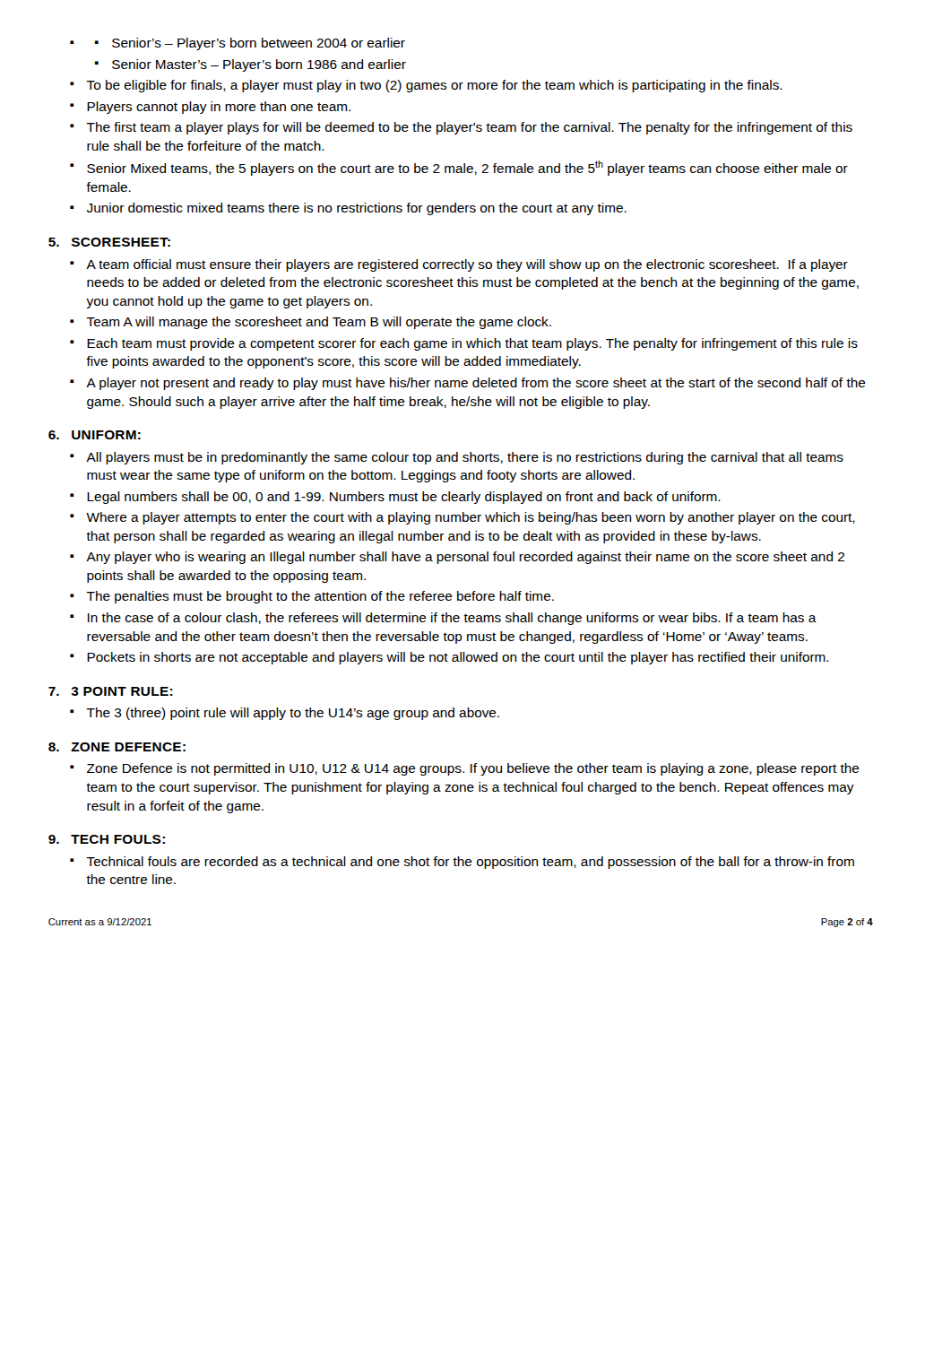Senior’s – Player’s born between 2004 or earlier
Senior Master’s – Player’s born 1986 and earlier
To be eligible for finals, a player must play in two (2) games or more for the team which is participating in the finals.
Players cannot play in more than one team.
The first team a player plays for will be deemed to be the player's team for the carnival. The penalty for the infringement of this rule shall be the forfeiture of the match.
Senior Mixed teams, the 5 players on the court are to be 2 male, 2 female and the 5th player teams can choose either male or female.
Junior domestic mixed teams there is no restrictions for genders on the court at any time.
SCORESHEET:
A team official must ensure their players are registered correctly so they will show up on the electronic scoresheet. If a player needs to be added or deleted from the electronic scoresheet this must be completed at the bench at the beginning of the game, you cannot hold up the game to get players on.
Team A will manage the scoresheet and Team B will operate the game clock.
Each team must provide a competent scorer for each game in which that team plays. The penalty for infringement of this rule is five points awarded to the opponent's score, this score will be added immediately.
A player not present and ready to play must have his/her name deleted from the score sheet at the start of the second half of the game. Should such a player arrive after the half time break, he/she will not be eligible to play.
UNIFORM:
All players must be in predominantly the same colour top and shorts, there is no restrictions during the carnival that all teams must wear the same type of uniform on the bottom. Leggings and footy shorts are allowed.
Legal numbers shall be 00, 0 and 1-99. Numbers must be clearly displayed on front and back of uniform.
Where a player attempts to enter the court with a playing number which is being/has been worn by another player on the court, that person shall be regarded as wearing an illegal number and is to be dealt with as provided in these by-laws.
Any player who is wearing an Illegal number shall have a personal foul recorded against their name on the score sheet and 2 points shall be awarded to the opposing team.
The penalties must be brought to the attention of the referee before half time.
In the case of a colour clash, the referees will determine if the teams shall change uniforms or wear bibs. If a team has a reversable and the other team doesn’t then the reversable top must be changed, regardless of ‘Home’ or ‘Away’ teams.
Pockets in shorts are not acceptable and players will be not allowed on the court until the player has rectified their uniform.
3 POINT RULE:
The 3 (three) point rule will apply to the U14’s age group and above.
ZONE DEFENCE:
Zone Defence is not permitted in U10, U12 & U14 age groups. If you believe the other team is playing a zone, please report the team to the court supervisor. The punishment for playing a zone is a technical foul charged to the bench. Repeat offences may result in a forfeit of the game.
TECH FOULS:
Technical fouls are recorded as a technical and one shot for the opposition team, and possession of the ball for a throw-in from the centre line.
Current as a 9/12/2021 Page 2 of 4